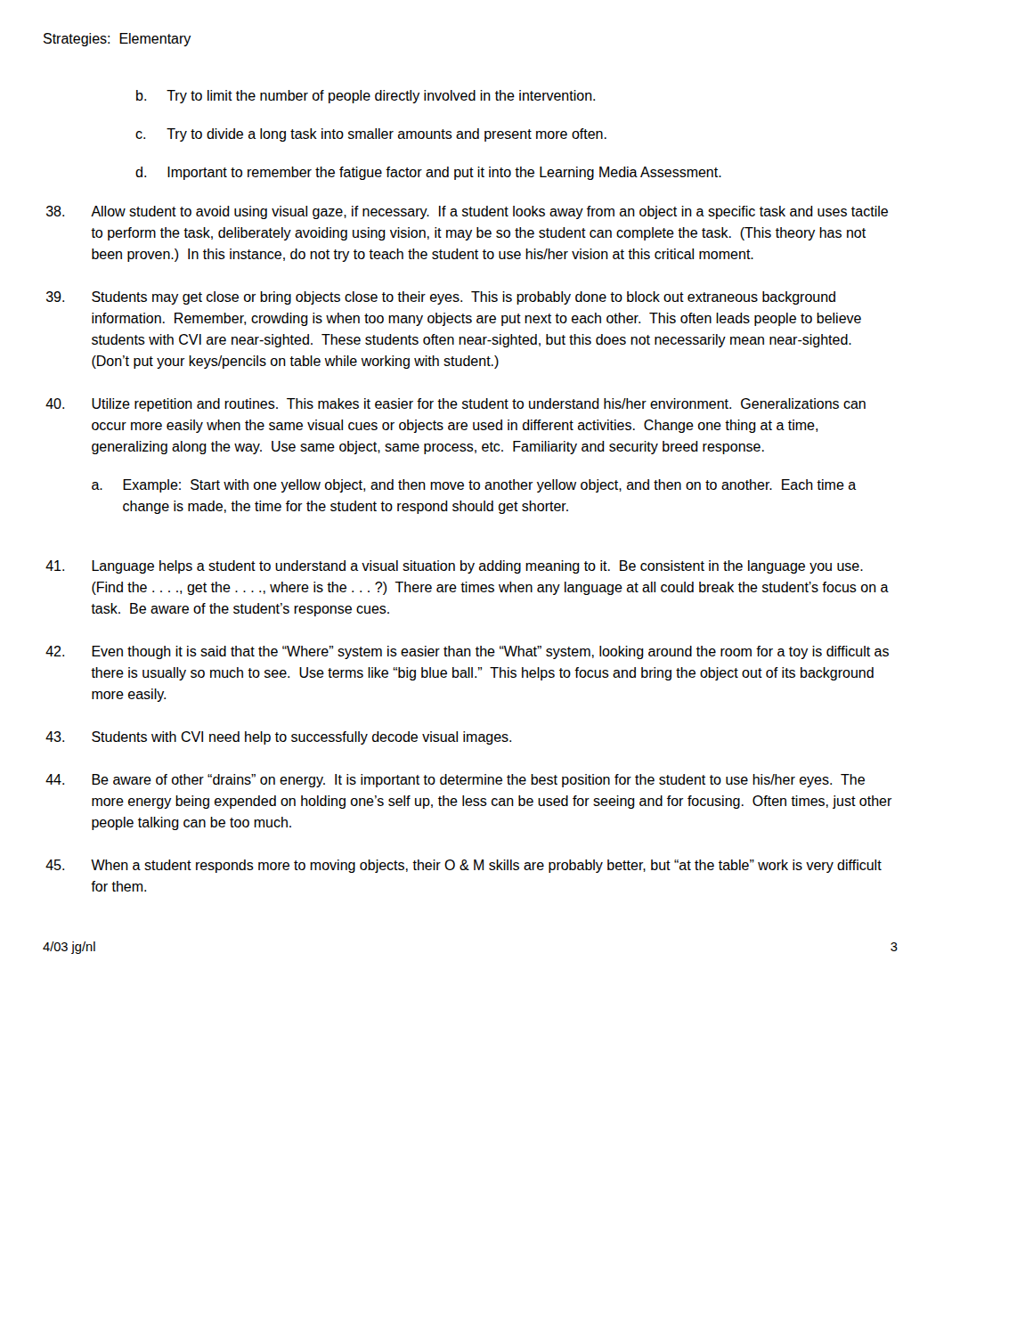Strategies: Elementary
b. Try to limit the number of people directly involved in the intervention.
c. Try to divide a long task into smaller amounts and present more often.
d. Important to remember the fatigue factor and put it into the Learning Media Assessment.
38. Allow student to avoid using visual gaze, if necessary. If a student looks away from an object in a specific task and uses tactile to perform the task, deliberately avoiding using vision, it may be so the student can complete the task. (This theory has not been proven.) In this instance, do not try to teach the student to use his/her vision at this critical moment.
39. Students may get close or bring objects close to their eyes. This is probably done to block out extraneous background information. Remember, crowding is when too many objects are put next to each other. This often leads people to believe students with CVI are near-sighted. These students often near-sighted, but this does not necessarily mean near-sighted. (Don’t put your keys/pencils on table while working with student.)
40. Utilize repetition and routines. This makes it easier for the student to understand his/her environment. Generalizations can occur more easily when the same visual cues or objects are used in different activities. Change one thing at a time, generalizing along the way. Use same object, same process, etc. Familiarity and security breed response.
a. Example: Start with one yellow object, and then move to another yellow object, and then on to another. Each time a change is made, the time for the student to respond should get shorter.
41. Language helps a student to understand a visual situation by adding meaning to it. Be consistent in the language you use. (Find the . . . ., get the . . . ., where is the . . . ?) There are times when any language at all could break the student’s focus on a task. Be aware of the student’s response cues.
42. Even though it is said that the “Where” system is easier than the “What” system, looking around the room for a toy is difficult as there is usually so much to see. Use terms like “big blue ball.” This helps to focus and bring the object out of its background more easily.
43. Students with CVI need help to successfully decode visual images.
44. Be aware of other “drains” on energy. It is important to determine the best position for the student to use his/her eyes. The more energy being expended on holding one’s self up, the less can be used for seeing and for focusing. Often times, just other people talking can be too much.
45. When a student responds more to moving objects, their O & M skills are probably better, but “at the table” work is very difficult for them.
4/03 jg/nl 3